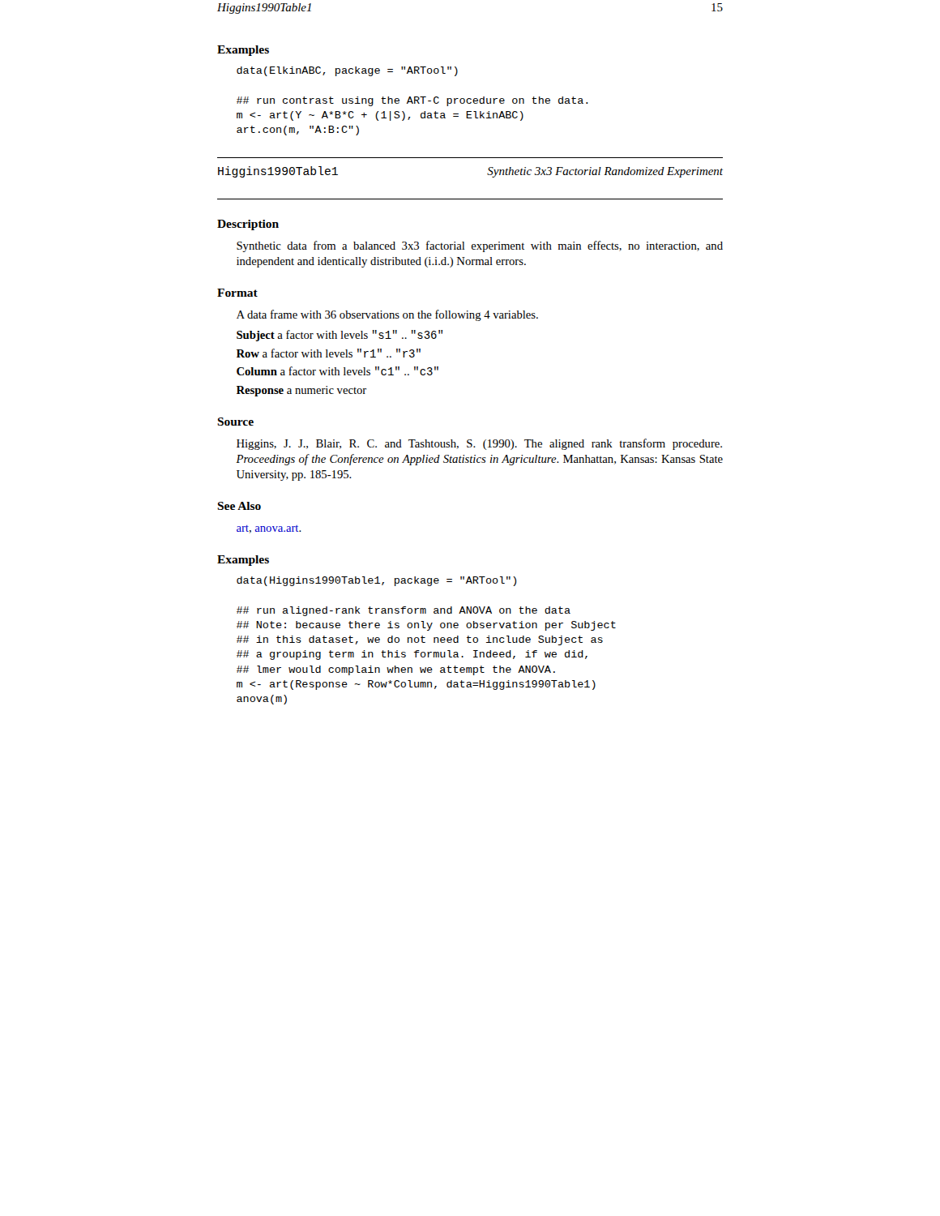Higgins1990Table1 15
Examples
data(ElkinABC, package = "ARTool")

## run contrast using the ART-C procedure on the data.
m <- art(Y ~ A*B*C + (1|S), data = ElkinABC)
art.con(m, "A:B:C")
Higgins1990Table1 Synthetic 3x3 Factorial Randomized Experiment
Description
Synthetic data from a balanced 3x3 factorial experiment with main effects, no interaction, and independent and identically distributed (i.i.d.) Normal errors.
Format
A data frame with 36 observations on the following 4 variables.
Subject a factor with levels "s1" .. "s36"
Row a factor with levels "r1" .. "r3"
Column a factor with levels "c1" .. "c3"
Response a numeric vector
Source
Higgins, J. J., Blair, R. C. and Tashtoush, S. (1990). The aligned rank transform procedure. Proceedings of the Conference on Applied Statistics in Agriculture. Manhattan, Kansas: Kansas State University, pp. 185-195.
See Also
art, anova.art.
Examples
data(Higgins1990Table1, package = "ARTool")

## run aligned-rank transform and ANOVA on the data
## Note: because there is only one observation per Subject
## in this dataset, we do not need to include Subject as
## a grouping term in this formula. Indeed, if we did,
## lmer would complain when we attempt the ANOVA.
m <- art(Response ~ Row*Column, data=Higgins1990Table1)
anova(m)